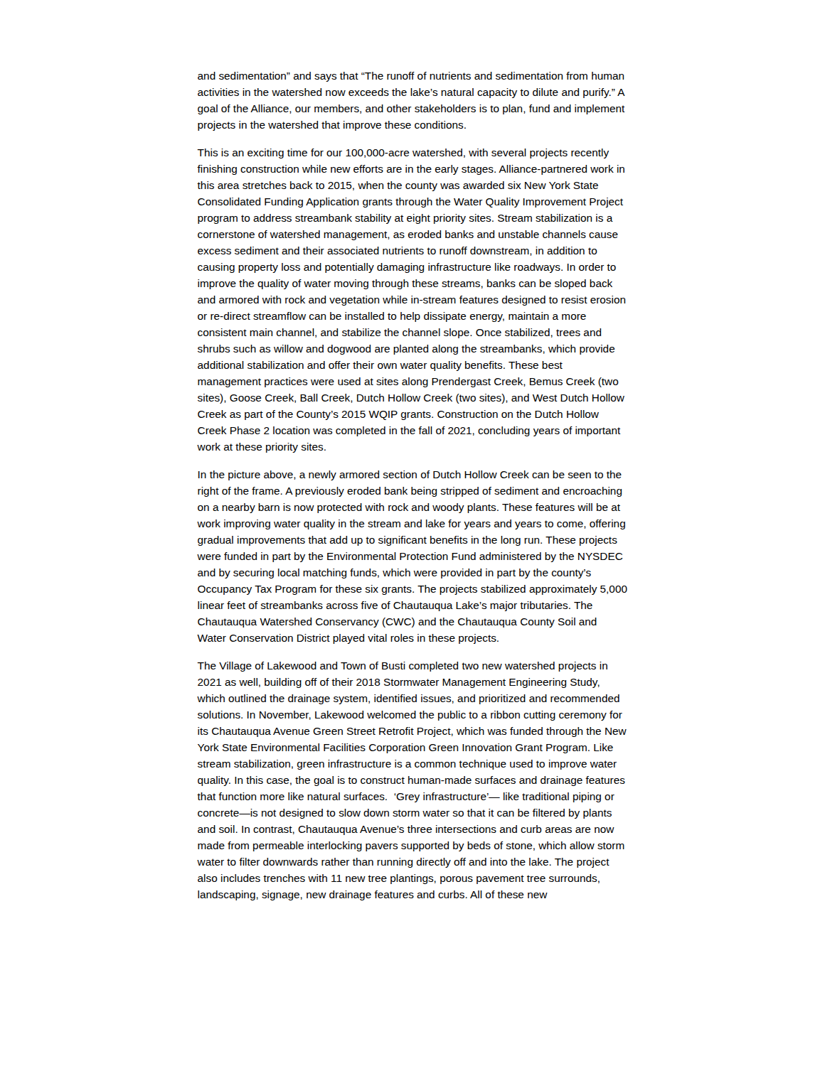and sedimentation” and says that “The runoff of nutrients and sedimentation from human activities in the watershed now exceeds the lake’s natural capacity to dilute and purify.” A goal of the Alliance, our members, and other stakeholders is to plan, fund and implement projects in the watershed that improve these conditions.
This is an exciting time for our 100,000-acre watershed, with several projects recently finishing construction while new efforts are in the early stages. Alliance-partnered work in this area stretches back to 2015, when the county was awarded six New York State Consolidated Funding Application grants through the Water Quality Improvement Project program to address streambank stability at eight priority sites. Stream stabilization is a cornerstone of watershed management, as eroded banks and unstable channels cause excess sediment and their associated nutrients to runoff downstream, in addition to causing property loss and potentially damaging infrastructure like roadways. In order to improve the quality of water moving through these streams, banks can be sloped back and armored with rock and vegetation while in-stream features designed to resist erosion or re-direct streamflow can be installed to help dissipate energy, maintain a more consistent main channel, and stabilize the channel slope. Once stabilized, trees and shrubs such as willow and dogwood are planted along the streambanks, which provide additional stabilization and offer their own water quality benefits. These best management practices were used at sites along Prendergast Creek, Bemus Creek (two sites), Goose Creek, Ball Creek, Dutch Hollow Creek (two sites), and West Dutch Hollow Creek as part of the County’s 2015 WQIP grants. Construction on the Dutch Hollow Creek Phase 2 location was completed in the fall of 2021, concluding years of important work at these priority sites.
In the picture above, a newly armored section of Dutch Hollow Creek can be seen to the right of the frame. A previously eroded bank being stripped of sediment and encroaching on a nearby barn is now protected with rock and woody plants. These features will be at work improving water quality in the stream and lake for years and years to come, offering gradual improvements that add up to significant benefits in the long run. These projects were funded in part by the Environmental Protection Fund administered by the NYSDEC and by securing local matching funds, which were provided in part by the county’s Occupancy Tax Program for these six grants. The projects stabilized approximately 5,000 linear feet of streambanks across five of Chautauqua Lake’s major tributaries. The Chautauqua Watershed Conservancy (CWC) and the Chautauqua County Soil and Water Conservation District played vital roles in these projects.
The Village of Lakewood and Town of Busti completed two new watershed projects in 2021 as well, building off of their 2018 Stormwater Management Engineering Study, which outlined the drainage system, identified issues, and prioritized and recommended solutions. In November, Lakewood welcomed the public to a ribbon cutting ceremony for its Chautauqua Avenue Green Street Retrofit Project, which was funded through the New York State Environmental Facilities Corporation Green Innovation Grant Program. Like stream stabilization, green infrastructure is a common technique used to improve water quality. In this case, the goal is to construct human-made surfaces and drainage features that function more like natural surfaces. ‘Grey infrastructure’— like traditional piping or concrete—is not designed to slow down storm water so that it can be filtered by plants and soil. In contrast, Chautauqua Avenue’s three intersections and curb areas are now made from permeable interlocking pavers supported by beds of stone, which allow storm water to filter downwards rather than running directly off and into the lake. The project also includes trenches with 11 new tree plantings, porous pavement tree surrounds, landscaping, signage, new drainage features and curbs. All of these new